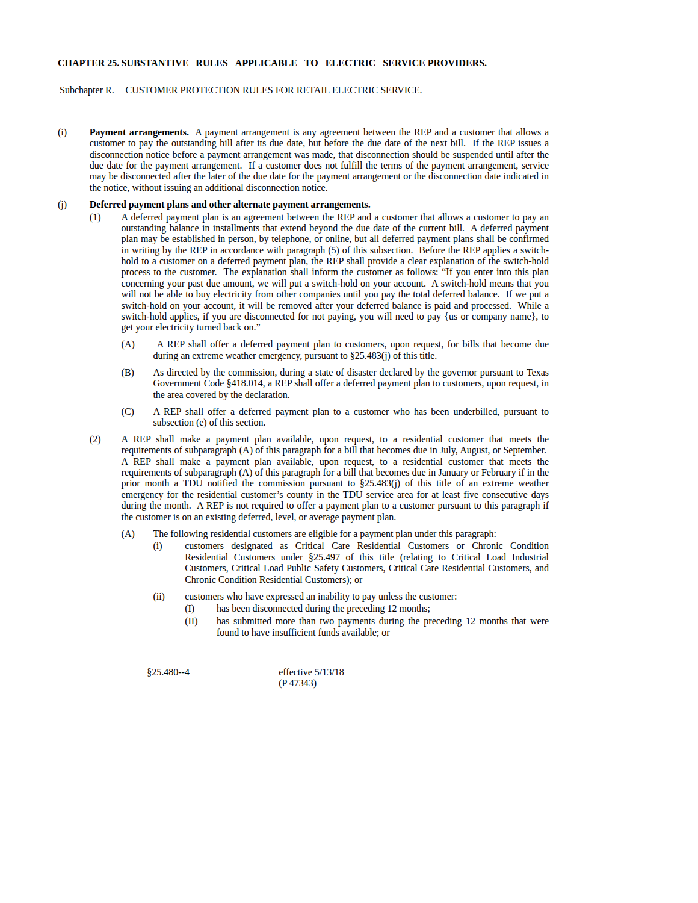| CHAPTER 25. | SUBSTANTIVE RULES APPLICABLE TO ELECTRIC SERVICE PROVIDERS. |
| Subchapter R. | CUSTOMER PROTECTION RULES FOR RETAIL ELECTRIC SERVICE. |
(i)
Payment arrangements. A payment arrangement is any agreement between the REP and a customer that allows a customer to pay the outstanding bill after its due date, but before the due date of the next bill. If the REP issues a disconnection notice before a payment arrangement was made, that disconnection should be suspended until after the due date for the payment arrangement. If a customer does not fulfill the terms of the payment arrangement, service may be disconnected after the later of the due date for the payment arrangement or the disconnection date indicated in the notice, without issuing an additional disconnection notice.
(j)
Deferred payment plans and other alternate payment arrangements.
(1)
A deferred payment plan is an agreement between the REP and a customer that allows a customer to pay an outstanding balance in installments that extend beyond the due date of the current bill. A deferred payment plan may be established in person, by telephone, or online, but all deferred payment plans shall be confirmed in writing by the REP in accordance with paragraph (5) of this subsection. Before the REP applies a switch-hold to a customer on a deferred payment plan, the REP shall provide a clear explanation of the switch-hold process to the customer. The explanation shall inform the customer as follows: “If you enter into this plan concerning your past due amount, we will put a switch-hold on your account. A switch-hold means that you will not be able to buy electricity from other companies until you pay the total deferred balance. If we put a switch-hold on your account, it will be removed after your deferred balance is paid and processed. While a switch-hold applies, if you are disconnected for not paying, you will need to pay {us or company name}, to get your electricity turned back on.”
(A)
A REP shall offer a deferred payment plan to customers, upon request, for bills that become due during an extreme weather emergency, pursuant to §25.483(j) of this title.
(B)
As directed by the commission, during a state of disaster declared by the governor pursuant to Texas Government Code §418.014, a REP shall offer a deferred payment plan to customers, upon request, in the area covered by the declaration.
(C)
A REP shall offer a deferred payment plan to a customer who has been underbilled, pursuant to subsection (e) of this section.
(2)
A REP shall make a payment plan available, upon request, to a residential customer that meets the requirements of subparagraph (A) of this paragraph for a bill that becomes due in July, August, or September. A REP shall make a payment plan available, upon request, to a residential customer that meets the requirements of subparagraph (A) of this paragraph for a bill that becomes due in January or February if in the prior month a TDU notified the commission pursuant to §25.483(j) of this title of an extreme weather emergency for the residential customer’s county in the TDU service area for at least five consecutive days during the month. A REP is not required to offer a payment plan to a customer pursuant to this paragraph if the customer is on an existing deferred, level, or average payment plan.
(A)
The following residential customers are eligible for a payment plan under this paragraph:
(i)
customers designated as Critical Care Residential Customers or Chronic Condition Residential Customers under §25.497 of this title (relating to Critical Load Industrial Customers, Critical Load Public Safety Customers, Critical Care Residential Customers, and Chronic Condition Residential Customers); or
(ii)
customers who have expressed an inability to pay unless the customer:
(I)
has been disconnected during the preceding 12 months;
(II)
has submitted more than two payments during the preceding 12 months that were found to have insufficient funds available; or
| §25.480--4 | effective 5/13/18 (P 47343) |